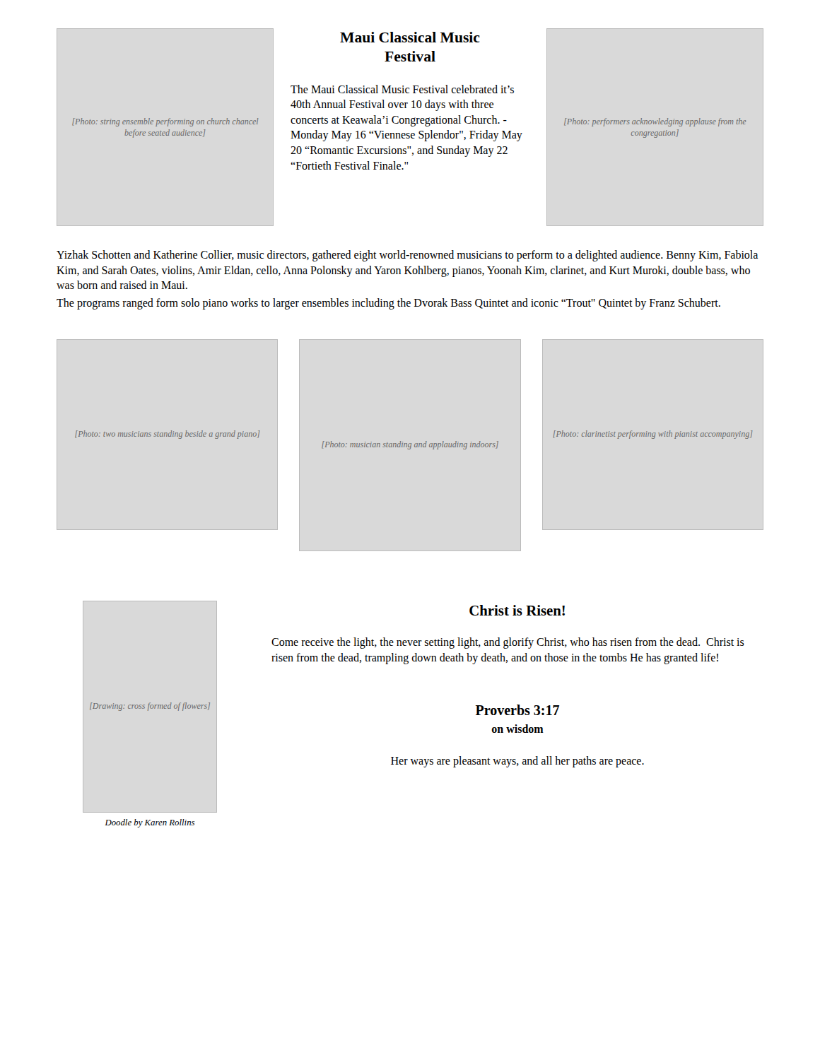[Photo: string ensemble performing on church chancel before seated audience]
Maui Classical Music
Festival
The Maui Classical Music Festival celebrated it’s 40th Annual Festival over 10 days with three concerts at Keawala’i Congregational Church. - Monday May 16 “Viennese Splendor", Friday May 20 “Romantic Excursions", and Sunday May 22 “Fortieth Festival Finale."
[Photo: performers acknowledging applause from the congregation]
Yizhak Schotten and Katherine Collier, music directors, gathered eight world-renowned musicians to perform to a delighted audience. Benny Kim, Fabiola Kim, and Sarah Oates, violins, Amir Eldan, cello, Anna Polonsky and Yaron Kohlberg, pianos, Yoonah Kim, clarinet, and Kurt Muroki, double bass, who was born and raised in Maui.
The programs ranged form solo piano works to larger ensembles including the Dvorak Bass Quintet and iconic “Trout" Quintet by Franz Schubert.
[Photo: two musicians standing beside a grand piano]
[Photo: musician standing and applauding indoors]
[Photo: clarinetist performing with pianist accompanying]
[Drawing: cross formed of flowers]
Doodle by Karen Rollins
Christ is Risen!
Come receive the light, the never setting light, and glorify Christ, who has risen from the dead. Christ is risen from the dead, trampling down death by death, and on those in the tombs He has granted life!
Proverbs 3:17
on wisdom
Her ways are pleasant ways, and all her paths are peace.